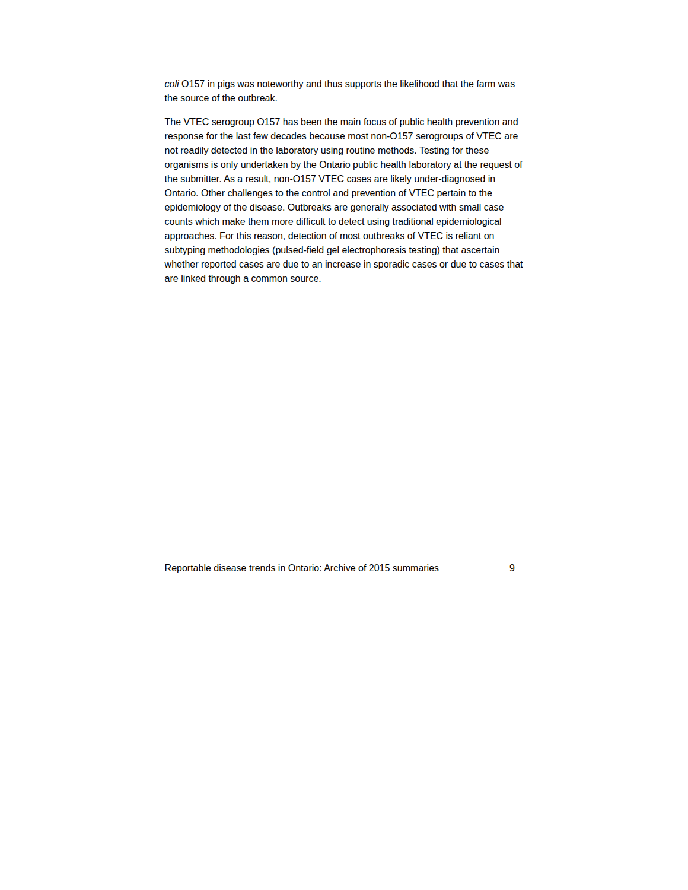coli O157 in pigs was noteworthy and thus supports the likelihood that the farm was the source of the outbreak.
The VTEC serogroup O157 has been the main focus of public health prevention and response for the last few decades because most non-O157 serogroups of VTEC are not readily detected in the laboratory using routine methods. Testing for these organisms is only undertaken by the Ontario public health laboratory at the request of the submitter. As a result, non-O157 VTEC cases are likely under-diagnosed in Ontario. Other challenges to the control and prevention of VTEC pertain to the epidemiology of the disease. Outbreaks are generally associated with small case counts which make them more difficult to detect using traditional epidemiological approaches. For this reason, detection of most outbreaks of VTEC is reliant on subtyping methodologies (pulsed-field gel electrophoresis testing) that ascertain whether reported cases are due to an increase in sporadic cases or due to cases that are linked through a common source.
Reportable disease trends in Ontario: Archive of 2015 summaries
9